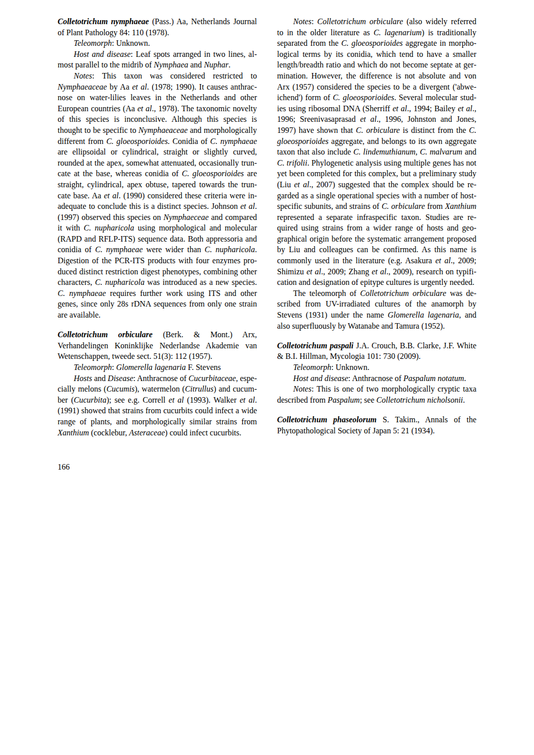Colletotrichum nymphaeae (Pass.) Aa, Netherlands Journal of Plant Pathology 84: 110 (1978).
Teleomorph: Unknown.
Host and disease: Leaf spots arranged in two lines, almost parallel to the midrib of Nymphaea and Nuphar.
Notes: This taxon was considered restricted to Nymphaeaceae by Aa et al. (1978; 1990). It causes anthracnose on water-lilies leaves in the Netherlands and other European countries (Aa et al., 1978). The taxonomic novelty of this species is inconclusive. Although this species is thought to be specific to Nymphaeaceae and morphologically different from C. gloeosporioides. Conidia of C. nymphaeae are ellipsoidal or cylindrical, straight or slightly curved, rounded at the apex, somewhat attenuated, occasionally truncate at the base, whereas conidia of C. gloeosporioides are straight, cylindrical, apex obtuse, tapered towards the truncate base. Aa et al. (1990) considered these criteria were inadequate to conclude this is a distinct species. Johnson et al. (1997) observed this species on Nymphaeceae and compared it with C. nupharicola using morphological and molecular (RAPD and RFLP-ITS) sequence data. Both appressoria and conidia of C. nymphaeae were wider than C. nupharicola. Digestion of the PCR-ITS products with four enzymes produced distinct restriction digest phenotypes, combining other characters, C. nupharicola was introduced as a new species. C. nymphaeae requires further work using ITS and other genes, since only 28s rDNA sequences from only one strain are available.
Colletotrichum orbiculare (Berk. & Mont.) Arx, Verhandelingen Koninklijke Nederlandse Akademie van Wetenschappen, tweede sect. 51(3): 112 (1957).
Teleomorph: Glomerella lagenaria F. Stevens
Hosts and Disease: Anthracnose of Cucurbitaceae, especially melons (Cucumis), watermelon (Citrullus) and cucumber (Cucurbita); see e.g. Correll et al (1993). Walker et al. (1991) showed that strains from cucurbits could infect a wide range of plants, and morphologically similar strains from Xanthium (cocklebur, Asteraceae) could infect cucurbits.
Notes: Colletotrichum orbiculare (also widely referred to in the older literature as C. lagenarium) is traditionally separated from the C. gloeosporioides aggregate in morphological terms by its conidia, which tend to have a smaller length/breadth ratio and which do not become septate at germination. However, the difference is not absolute and von Arx (1957) considered the species to be a divergent ('abweichend') form of C. gloeosporioides. Several molecular studies using ribosomal DNA (Sherriff et al., 1994; Bailey et al., 1996; Sreenivasaprasad et al., 1996, Johnston and Jones, 1997) have shown that C. orbiculare is distinct from the C. gloeosporioides aggregate, and belongs to its own aggregate taxon that also include C. lindemuthianum, C. malvarum and C. trifolii. Phylogenetic analysis using multiple genes has not yet been completed for this complex, but a preliminary study (Liu et al., 2007) suggested that the complex should be regarded as a single operational species with a number of host-specific subunits, and strains of C. orbiculare from Xanthium represented a separate infraspecific taxon. Studies are required using strains from a wider range of hosts and geographical origin before the systematic arrangement proposed by Liu and colleagues can be confirmed. As this name is commonly used in the literature (e.g. Asakura et al., 2009; Shimizu et al., 2009; Zhang et al., 2009), research on typification and designation of epitype cultures is urgently needed.
The teleomorph of Colletotrichum orbiculare was described from UV-irradiated cultures of the anamorph by Stevens (1931) under the name Glomerella lagenaria, and also superfluously by Watanabe and Tamura (1952).
Colletotrichum paspali J.A. Crouch, B.B. Clarke, J.F. White & B.I. Hillman, Mycologia 101: 730 (2009).
Teleomorph: Unknown.
Host and disease: Anthracnose of Paspalum notatum.
Notes: This is one of two morphologically cryptic taxa described from Paspalum; see Colletotrichum nicholsonii.
Colletotrichum phaseolorum S. Takim., Annals of the Phytopathological Society of Japan 5: 21 (1934).
166